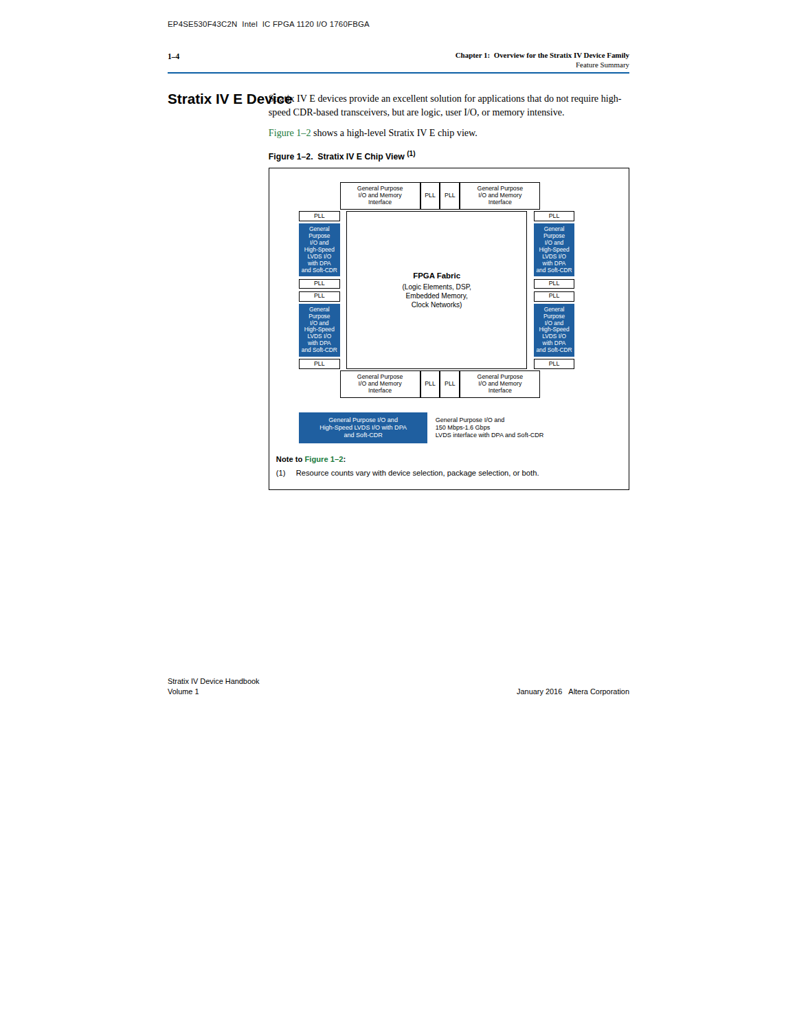EP4SE530F43C2N Intel IC FPGA 1120 I/O 1760FBGA
1–4
Chapter 1: Overview for the Stratix IV Device Family
Feature Summary
Stratix IV E Device
Stratix IV E devices provide an excellent solution for applications that do not require high-speed CDR-based transceivers, but are logic, user I/O, or memory intensive.
Figure 1–2 shows a high-level Stratix IV E chip view.
Figure 1–2. Stratix IV E Chip View (1)
General Purpose
I/O and Memory
Interface
PLL
PLL
General Purpose
I/O and Memory
Interface
PLL
General
Purpose
I/O and
High-Speed
LVDS I/O
with DPA
and Soft-CDR
PLL
PLL
General
Purpose
I/O and
High-Speed
LVDS I/O
with DPA
and Soft-CDR
PLL
FPGA Fabric
(Logic Elements, DSP,
Embedded Memory,
Clock Networks)
PLL
General
Purpose
I/O and
High-Speed
LVDS I/O
with DPA
and Soft-CDR
PLL
PLL
General
Purpose
I/O and
High-Speed
LVDS I/O
with DPA
and Soft-CDR
PLL
General Purpose
I/O and Memory
Interface
PLL
PLL
General Purpose
I/O and Memory
Interface
General Purpose I/O and
High-Speed LVDS I/O with DPA
and Soft-CDR
General Purpose I/O and
150 Mbps-1.6 Gbps
LVDS interface with DPA and Soft-CDR
Note to Figure 1–2:
(1) Resource counts vary with device selection, package selection, or both.
Stratix IV Device Handbook
Volume 1
January 2016 Altera Corporation